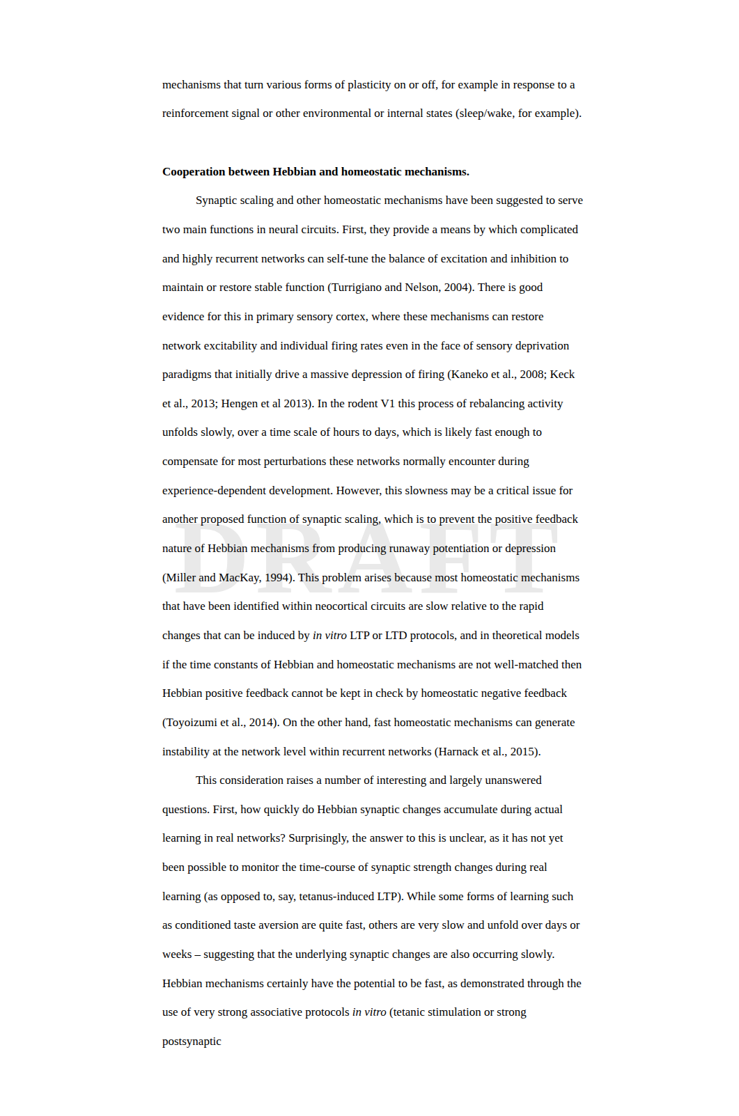DRAFT
mechanisms that turn various forms of plasticity on or off, for example in response to a reinforcement signal or other environmental or internal states (sleep/wake, for example).
Cooperation between Hebbian and homeostatic mechanisms.
Synaptic scaling and other homeostatic mechanisms have been suggested to serve two main functions in neural circuits. First, they provide a means by which complicated and highly recurrent networks can self-tune the balance of excitation and inhibition to maintain or restore stable function (Turrigiano and Nelson, 2004). There is good evidence for this in primary sensory cortex, where these mechanisms can restore network excitability and individual firing rates even in the face of sensory deprivation paradigms that initially drive a massive depression of firing (Kaneko et al., 2008; Keck et al., 2013; Hengen et al 2013). In the rodent V1 this process of rebalancing activity unfolds slowly, over a time scale of hours to days, which is likely fast enough to compensate for most perturbations these networks normally encounter during experience-dependent development. However, this slowness may be a critical issue for another proposed function of synaptic scaling, which is to prevent the positive feedback nature of Hebbian mechanisms from producing runaway potentiation or depression (Miller and MacKay, 1994). This problem arises because most homeostatic mechanisms that have been identified within neocortical circuits are slow relative to the rapid changes that can be induced by in vitro LTP or LTD protocols, and in theoretical models if the time constants of Hebbian and homeostatic mechanisms are not well-matched then Hebbian positive feedback cannot be kept in check by homeostatic negative feedback (Toyoizumi et al., 2014). On the other hand, fast homeostatic mechanisms can generate instability at the network level within recurrent networks (Harnack et al., 2015).
This consideration raises a number of interesting and largely unanswered questions. First, how quickly do Hebbian synaptic changes accumulate during actual learning in real networks? Surprisingly, the answer to this is unclear, as it has not yet been possible to monitor the time-course of synaptic strength changes during real learning (as opposed to, say, tetanus-induced LTP). While some forms of learning such as conditioned taste aversion are quite fast, others are very slow and unfold over days or weeks – suggesting that the underlying synaptic changes are also occurring slowly. Hebbian mechanisms certainly have the potential to be fast, as demonstrated through the use of very strong associative protocols in vitro (tetanic stimulation or strong postsynaptic